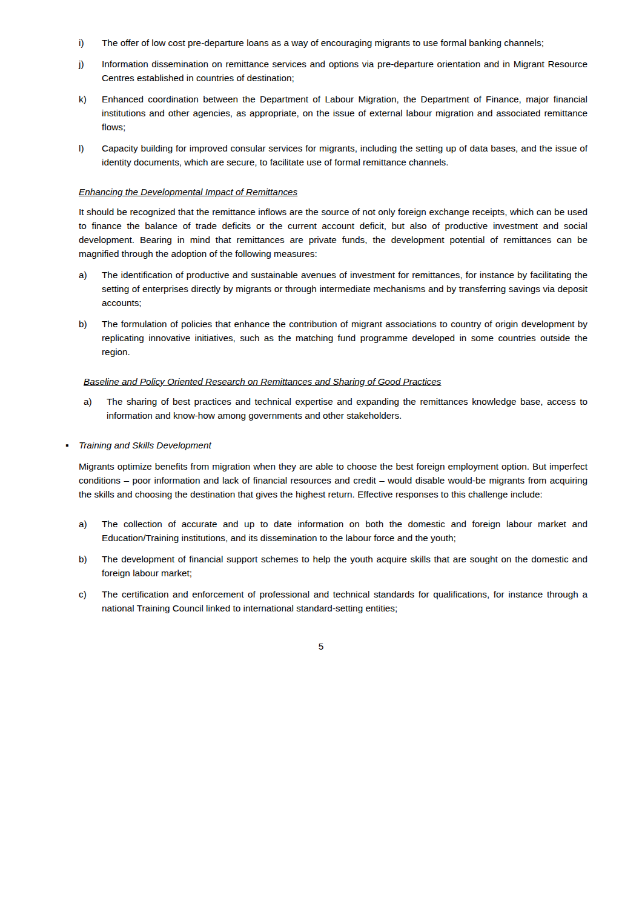i) The offer of low cost pre-departure loans as a way of encouraging migrants to use formal banking channels;
j) Information dissemination on remittance services and options via pre-departure orientation and in Migrant Resource Centres established in countries of destination;
k) Enhanced coordination between the Department of Labour Migration, the Department of Finance, major financial institutions and other agencies, as appropriate, on the issue of external labour migration and associated remittance flows;
l) Capacity building for improved consular services for migrants, including the setting up of data bases, and the issue of identity documents, which are secure, to facilitate use of formal remittance channels.
Enhancing the Developmental Impact of Remittances
It should be recognized that the remittance inflows are the source of not only foreign exchange receipts, which can be used to finance the balance of trade deficits or the current account deficit, but also of productive investment and social development. Bearing in mind that remittances are private funds, the development potential of remittances can be magnified through the adoption of the following measures:
a) The identification of productive and sustainable avenues of investment for remittances, for instance by facilitating the setting of enterprises directly by migrants or through intermediate mechanisms and by transferring savings via deposit accounts;
b) The formulation of policies that enhance the contribution of migrant associations to country of origin development by replicating innovative initiatives, such as the matching fund programme developed in some countries outside the region.
Baseline and Policy Oriented Research on Remittances and Sharing of Good Practices
a) The sharing of best practices and technical expertise and expanding the remittances knowledge base, access to information and know-how among governments and other stakeholders.
Training and Skills Development
Migrants optimize benefits from migration when they are able to choose the best foreign employment option. But imperfect conditions – poor information and lack of financial resources and credit – would disable would-be migrants from acquiring the skills and choosing the destination that gives the highest return. Effective responses to this challenge include:
a) The collection of accurate and up to date information on both the domestic and foreign labour market and Education/Training institutions, and its dissemination to the labour force and the youth;
b) The development of financial support schemes to help the youth acquire skills that are sought on the domestic and foreign labour market;
c) The certification and enforcement of professional and technical standards for qualifications, for instance through a national Training Council linked to international standard-setting entities;
5